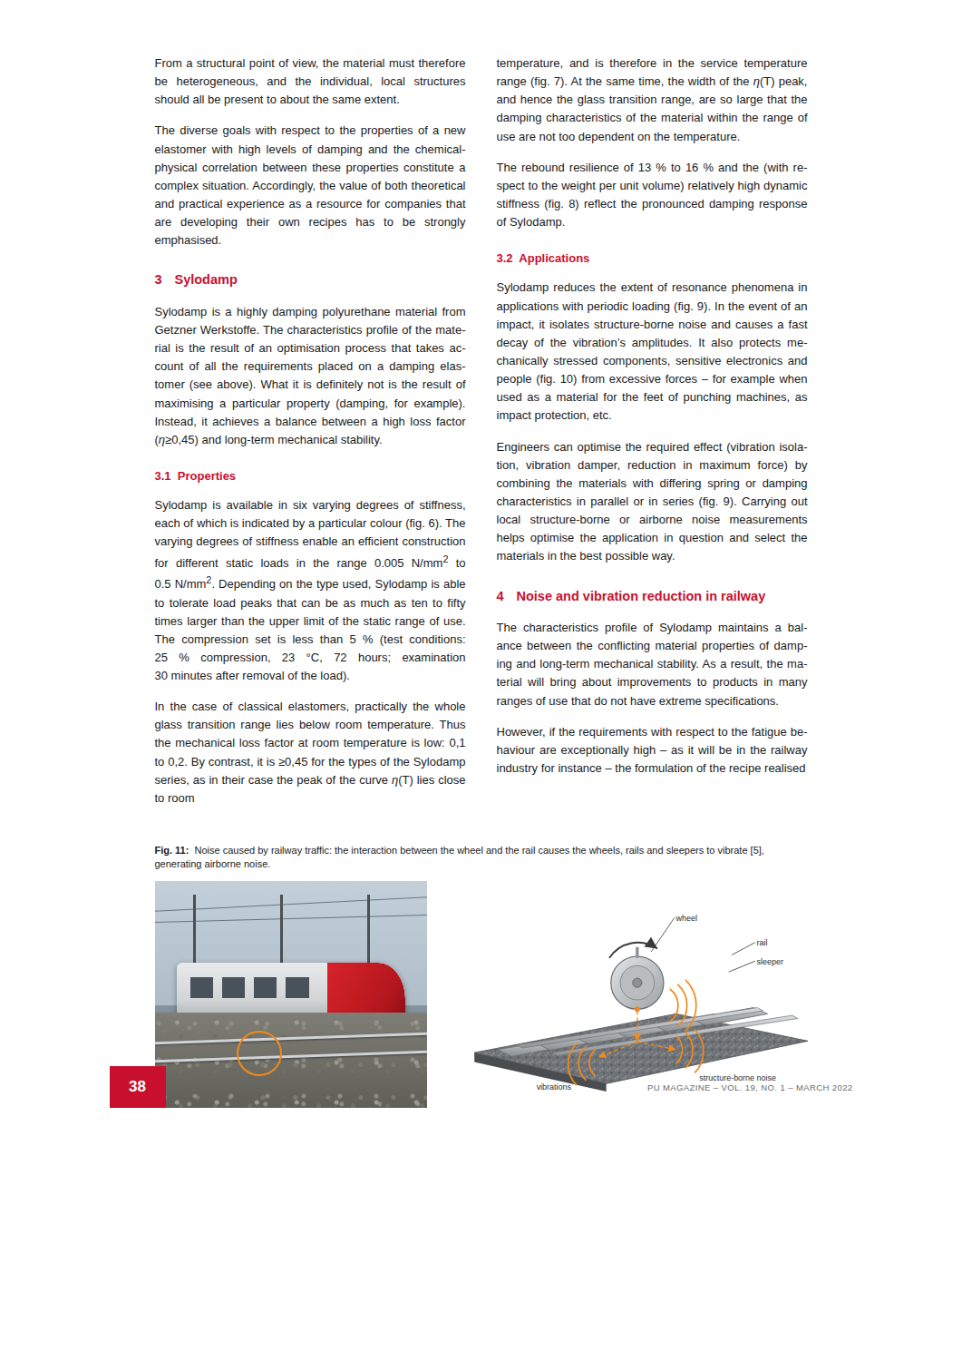From a structural point of view, the material must therefore be heterogeneous, and the individual, local structures should all be present to about the same extent.
The diverse goals with respect to the properties of a new elastomer with high levels of damping and the chemical-physical correlation between these properties constitute a complex situation. Accordingly, the value of both theoretical and practical experience as a resource for companies that are developing their own recipes has to be strongly emphasised.
3 Sylodamp
Sylodamp is a highly damping polyurethane material from Getzner Werkstoffe. The characteristics profile of the material is the result of an optimisation process that takes account of all the requirements placed on a damping elastomer (see above). What it is definitely not is the result of maximising a particular property (damping, for example). Instead, it achieves a balance between a high loss factor (η≥0,45) and long-term mechanical stability.
3.1 Properties
Sylodamp is available in six varying degrees of stiffness, each of which is indicated by a particular colour (fig. 6). The varying degrees of stiffness enable an efficient construction for different static loads in the range 0.005 N/mm2 to 0.5 N/mm2. Depending on the type used, Sylodamp is able to tolerate load peaks that can be as much as ten to fifty times larger than the upper limit of the static range of use. The compression set is less than 5 % (test conditions: 25 % compression, 23 °C, 72 hours; examination 30 minutes after removal of the load).
In the case of classical elastomers, practically the whole glass transition range lies below room temperature. Thus the mechanical loss factor at room temperature is low: 0,1 to 0,2. By contrast, it is ≥0,45 for the types of the Sylodamp series, as in their case the peak of the curve η(T) lies close to room
temperature, and is therefore in the service temperature range (fig. 7). At the same time, the width of the η(T) peak, and hence the glass transition range, are so large that the damping characteristics of the material within the range of use are not too dependent on the temperature.
The rebound resilience of 13 % to 16 % and the (with respect to the weight per unit volume) relatively high dynamic stiffness (fig. 8) reflect the pronounced damping response of Sylodamp.
3.2 Applications
Sylodamp reduces the extent of resonance phenomena in applications with periodic loading (fig. 9). In the event of an impact, it isolates structure-borne noise and causes a fast decay of the vibration’s amplitudes. It also protects mechanically stressed components, sensitive electronics and people (fig. 10) from excessive forces – for example when used as a material for the feet of punching machines, as impact protection, etc.
Engineers can optimise the required effect (vibration isolation, vibration damper, reduction in maximum force) by combining the materials with differing spring or damping characteristics in parallel or in series (fig. 9). Carrying out local structure-borne or airborne noise measurements helps optimise the application in question and select the materials in the best possible way.
4 Noise and vibration reduction in railway
The characteristics profile of Sylodamp maintains a balance between the conflicting material properties of damping and long-term mechanical stability. As a result, the material will bring about improvements to products in many ranges of use that do not have extreme specifications.
However, if the requirements with respect to the fatigue behaviour are exceptionally high – as it will be in the railway industry for instance – the formulation of the recipe realised
Fig. 11: Noise caused by railway traffic: the interaction between the wheel and the rail causes the wheels, rails and sleepers to vibrate [5], generating airborne noise.
wheel rail sleeper structure-borne noise vibrations
38
PU Magazine – Vol. 19, No. 1 – March 2022